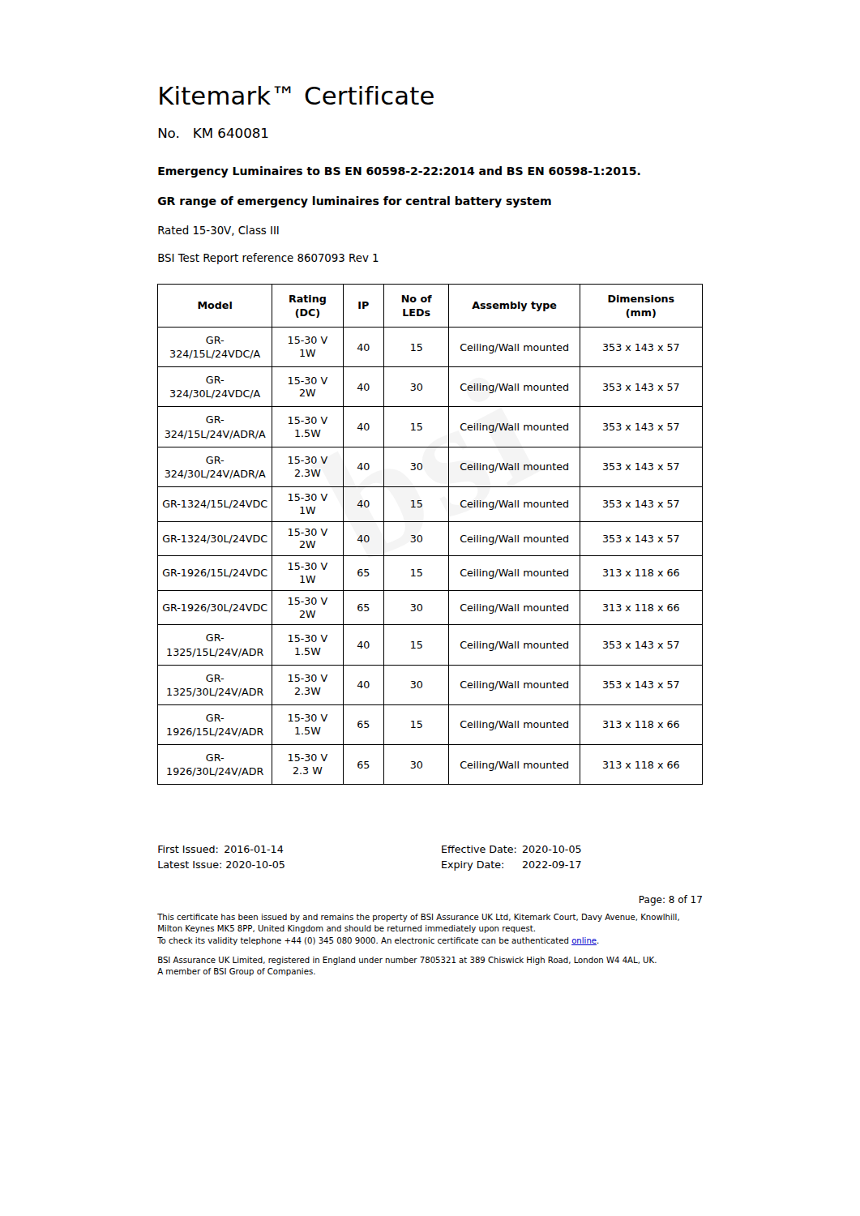bsi
Kitemark™ Certificate
No. KM 640081
Emergency Luminaires to BS EN 60598-2-22:2014 and BS EN 60598-1:2015.
GR range of emergency luminaires for central battery system
Rated 15-30V, Class III
BSI Test Report reference 8607093 Rev 1
| Model | Rating (DC) | IP | No of LEDs | Assembly type | Dimensions (mm) |
| --- | --- | --- | --- | --- | --- |
| GR-324/15L/24VDC/A | 15-30 V 1W | 40 | 15 | Ceiling/Wall mounted | 353 x 143 x 57 |
| GR-324/30L/24VDC/A | 15-30 V 2W | 40 | 30 | Ceiling/Wall mounted | 353 x 143 x 57 |
| GR-324/15L/24V/ADR/A | 15-30 V 1.5W | 40 | 15 | Ceiling/Wall mounted | 353 x 143 x 57 |
| GR-324/30L/24V/ADR/A | 15-30 V 2.3W | 40 | 30 | Ceiling/Wall mounted | 353 x 143 x 57 |
| GR-1324/15L/24VDC | 15-30 V 1W | 40 | 15 | Ceiling/Wall mounted | 353 x 143 x 57 |
| GR-1324/30L/24VDC | 15-30 V 2W | 40 | 30 | Ceiling/Wall mounted | 353 x 143 x 57 |
| GR-1926/15L/24VDC | 15-30 V 1W | 65 | 15 | Ceiling/Wall mounted | 313 x 118 x 66 |
| GR-1926/30L/24VDC | 15-30 V 2W | 65 | 30 | Ceiling/Wall mounted | 313 x 118 x 66 |
| GR-1325/15L/24V/ADR | 15-30 V 1.5W | 40 | 15 | Ceiling/Wall mounted | 353 x 143 x 57 |
| GR-1325/30L/24V/ADR | 15-30 V 2.3W | 40 | 30 | Ceiling/Wall mounted | 353 x 143 x 57 |
| GR-1926/15L/24V/ADR | 15-30 V 1.5W | 65 | 15 | Ceiling/Wall mounted | 313 x 118 x 66 |
| GR-1926/30L/24V/ADR | 15-30 V 2.3 W | 65 | 30 | Ceiling/Wall mounted | 313 x 118 x 66 |
| First Issued: 2016-01-14 | Effective Date: 2020-10-05 |
| Latest Issue: 2020-10-05 | Expiry Date: 2022-09-17 |
Page: 8 of 17
This certificate has been issued by and remains the property of BSI Assurance UK Ltd, Kitemark Court, Davy Avenue, Knowlhill, Milton Keynes MK5 8PP, United Kingdom and should be returned immediately upon request.
To check its validity telephone +44 (0) 345 080 9000. An electronic certificate can be authenticated online.
BSI Assurance UK Limited, registered in England under number 7805321 at 389 Chiswick High Road, London W4 4AL, UK.
A member of BSI Group of Companies.